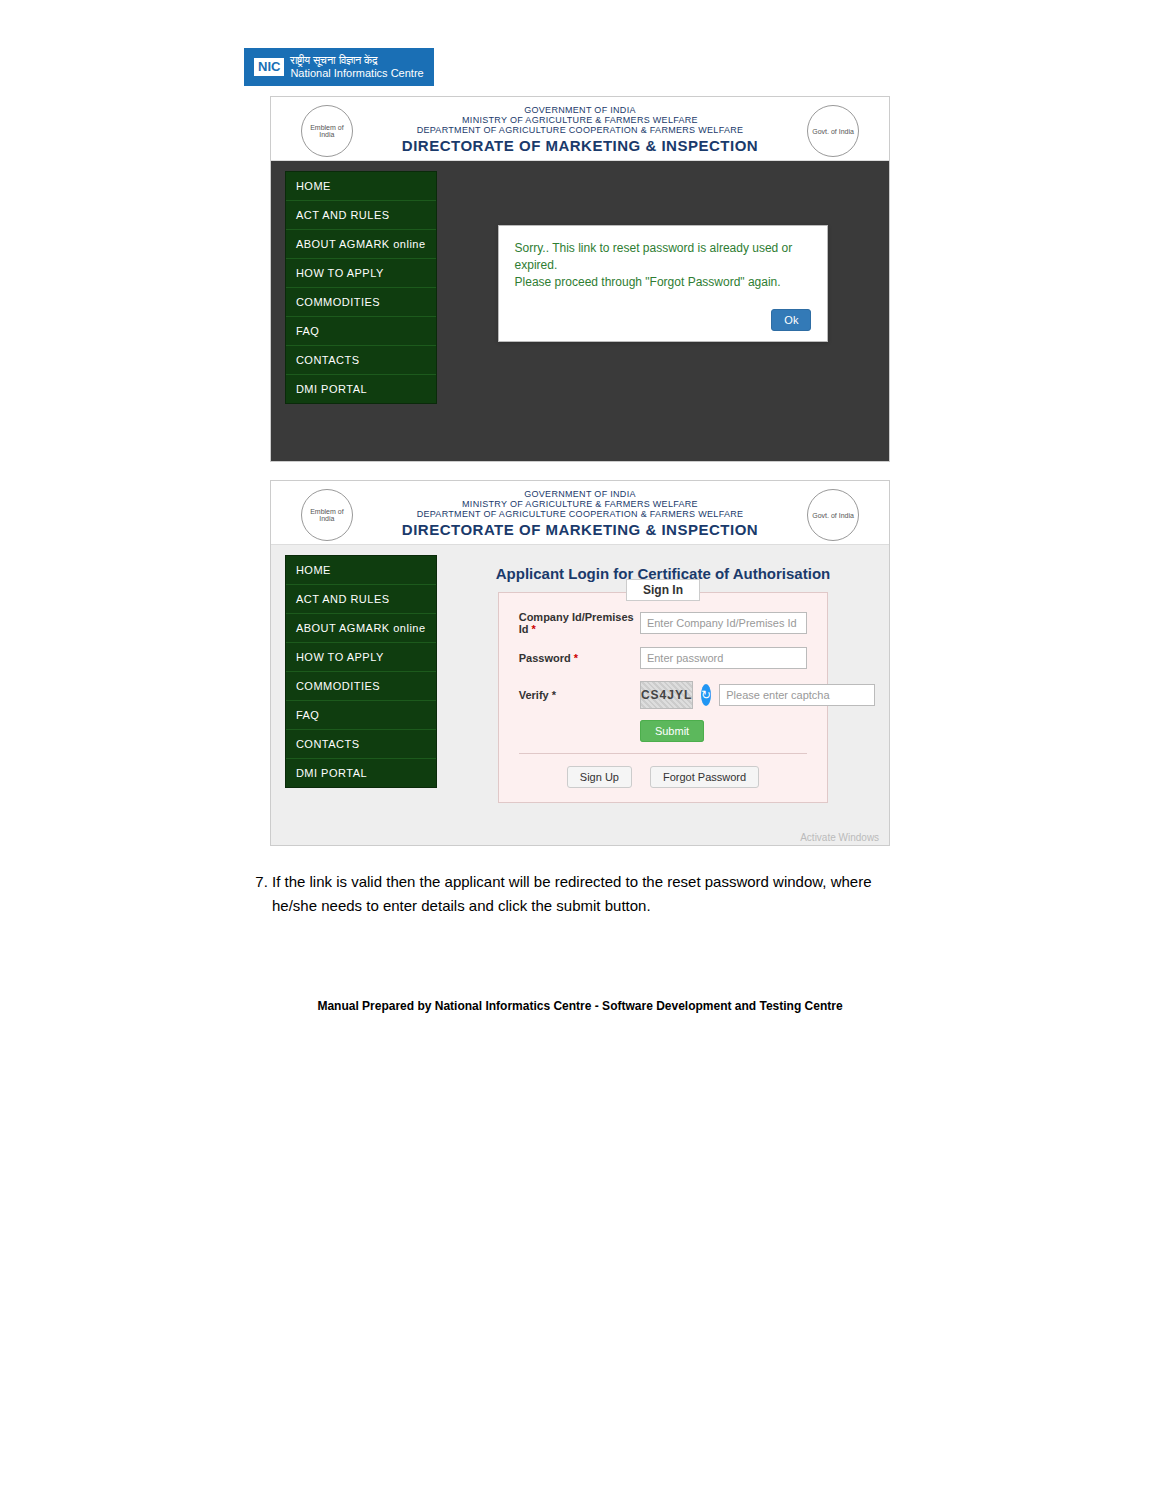NIC राष्ट्रीय सूचना विज्ञान केंद्र
National Informatics Centre
Emblem of India
Govt. of India
GOVERNMENT OF INDIA
MINISTRY OF AGRICULTURE & FARMERS WELFARE
DEPARTMENT OF AGRICULTURE COOPERATION & FARMERS WELFARE
DIRECTORATE OF MARKETING & INSPECTION
HOME
ACT AND RULES
ABOUT AGMARK online
HOW TO APPLY
COMMODITIES
FAQ
CONTACTS
DMI PORTAL
Sorry.. This link to reset password is already used or expired.
Please proceed through "Forgot Password" again.
Ok
Emblem of India
Govt. of India
GOVERNMENT OF INDIA
MINISTRY OF AGRICULTURE & FARMERS WELFARE
DEPARTMENT OF AGRICULTURE COOPERATION & FARMERS WELFARE
DIRECTORATE OF MARKETING & INSPECTION
HOME
ACT AND RULES
ABOUT AGMARK online
HOW TO APPLY
COMMODITIES
FAQ
CONTACTS
DMI PORTAL
Applicant Login for Certificate of Authorisation
Sign In
Company Id/Premises Id *
Password *
Verify * CS4JYL ↻
Submit
Sign Up Forgot Password
Activate Windows
If the link is valid then the applicant will be redirected to the reset password window, where he/she needs to enter details and click the submit button.
Manual Prepared by National Informatics Centre - Software Development and Testing Centre